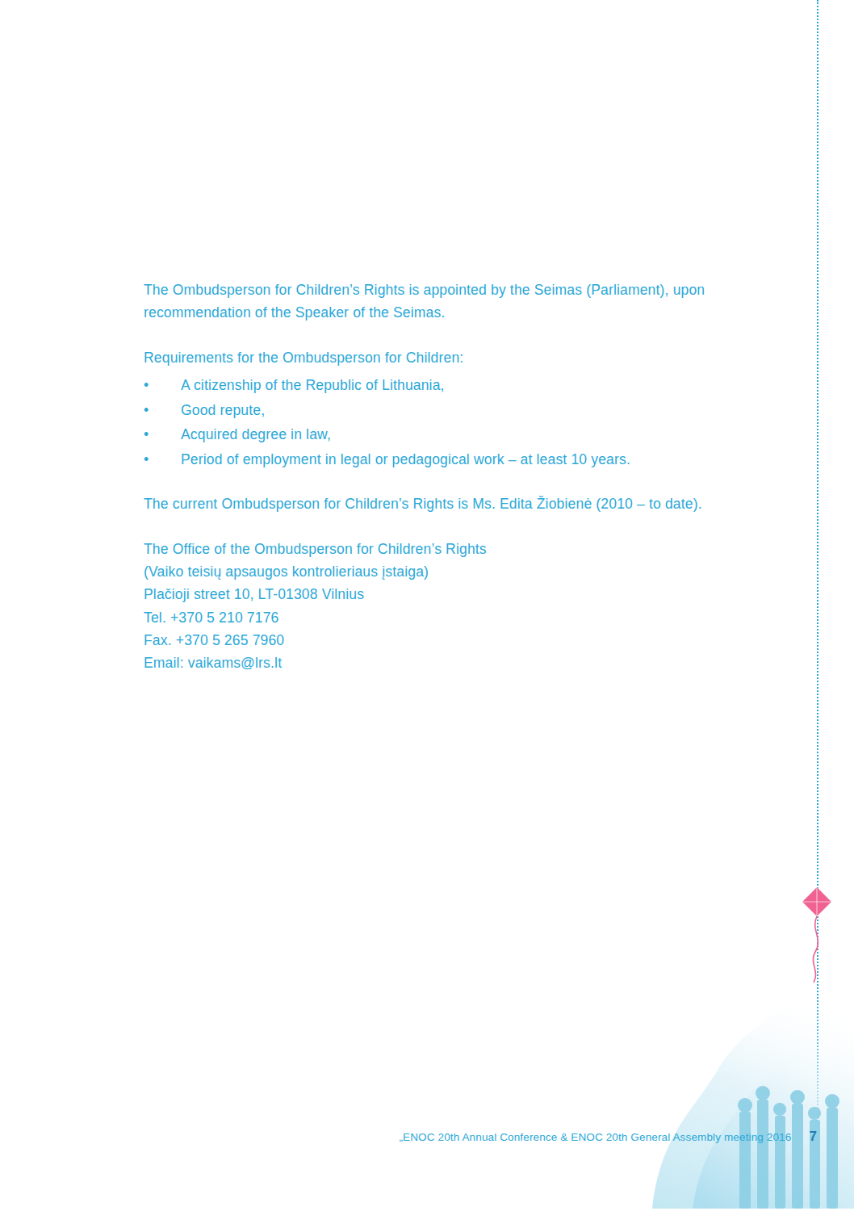The Ombudsperson for Children’s Rights is appointed by the Seimas (Parliament), upon recommendation of the Speaker of the Seimas.
Requirements for the Ombudsperson for Children:
A citizenship of the Republic of Lithuania,
Good repute,
Acquired degree in law,
Period of employment in legal or pedagogical work – at least 10 years.
The current Ombudsperson for Children’s Rights is Ms. Edita Žiobienė (2010 – to date).
The Office of the Ombudsperson for Children’s Rights
(Vaiko teisių apsaugos kontrolieriaus įstaiga)
Plačioji street 10, LT-01308 Vilnius
Tel. +370 5 210 7176
Fax. +370 5 265 7960
Email: vaikams@lrs.lt
„ENOC 20th Annual Conference & ENOC 20th General Assembly meeting 20167